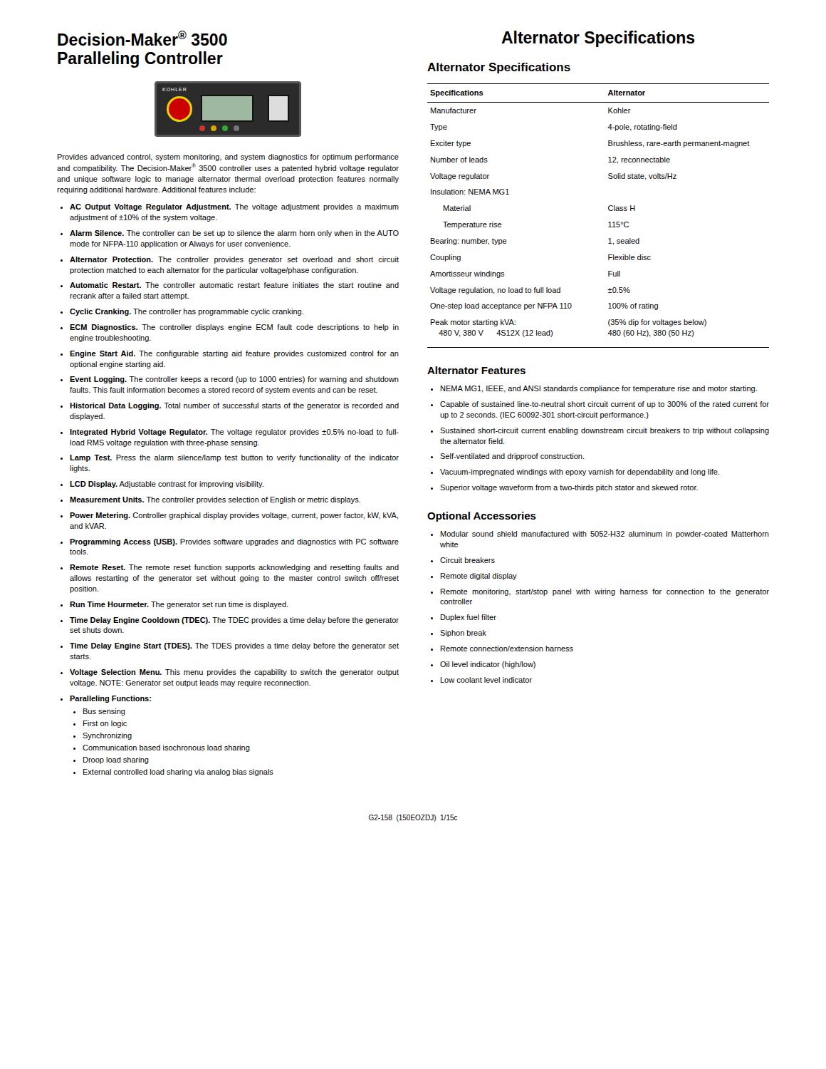Decision-Maker® 3500
Paralleling Controller
KOHLER
Provides advanced control, system monitoring, and system diagnostics for optimum performance and compatibility. The Decision-Maker® 3500 controller uses a patented hybrid voltage regulator and unique software logic to manage alternator thermal overload protection features normally requiring additional hardware. Additional features include:
AC Output Voltage Regulator Adjustment. The voltage adjustment provides a maximum adjustment of ±10% of the system voltage.
Alarm Silence. The controller can be set up to silence the alarm horn only when in the AUTO mode for NFPA-110 application or Always for user convenience.
Alternator Protection. The controller provides generator set overload and short circuit protection matched to each alternator for the particular voltage/phase configuration.
Automatic Restart. The controller automatic restart feature initiates the start routine and recrank after a failed start attempt.
Cyclic Cranking. The controller has programmable cyclic cranking.
ECM Diagnostics. The controller displays engine ECM fault code descriptions to help in engine troubleshooting.
Engine Start Aid. The configurable starting aid feature provides customized control for an optional engine starting aid.
Event Logging. The controller keeps a record (up to 1000 entries) for warning and shutdown faults. This fault information becomes a stored record of system events and can be reset.
Historical Data Logging. Total number of successful starts of the generator is recorded and displayed.
Integrated Hybrid Voltage Regulator. The voltage regulator provides ±0.5% no-load to full-load RMS voltage regulation with three-phase sensing.
Lamp Test. Press the alarm silence/lamp test button to verify functionality of the indicator lights.
LCD Display. Adjustable contrast for improving visibility.
Measurement Units. The controller provides selection of English or metric displays.
Power Metering. Controller graphical display provides voltage, current, power factor, kW, kVA, and kVAR.
Programming Access (USB). Provides software upgrades and diagnostics with PC software tools.
Remote Reset. The remote reset function supports acknowledging and resetting faults and allows restarting of the generator set without going to the master control switch off/reset position.
Run Time Hourmeter. The generator set run time is displayed.
Time Delay Engine Cooldown (TDEC). The TDEC provides a time delay before the generator set shuts down.
Time Delay Engine Start (TDES). The TDES provides a time delay before the generator set starts.
Voltage Selection Menu. This menu provides the capability to switch the generator output voltage. NOTE: Generator set output leads may require reconnection.
Paralleling Functions:
Bus sensing
First on logic
Synchronizing
Communication based isochronous load sharing
Droop load sharing
External controlled load sharing via analog bias signals
Alternator Specifications
Alternator Specifications
| Specifications | Alternator |
| --- | --- |
| Manufacturer | Kohler |
| Type | 4-pole, rotating-field |
| Exciter type | Brushless, rare-earth permanent-magnet |
| Number of leads | 12, reconnectable |
| Voltage regulator | Solid state, volts/Hz |
| Insulation: NEMA MG1 | |
| Material | Class H |
| Temperature rise | 115°C |
| Bearing: number, type | 1, sealed |
| Coupling | Flexible disc |
| Amortisseur windings | Full |
| Voltage regulation, no load to full load | ±0.5% |
| One-step load acceptance per NFPA 110 | 100% of rating |
| Peak motor starting kVA: 480 V, 380 V 4S12X (12 lead) | (35% dip for voltages below) 480 (60 Hz), 380 (50 Hz) |
Alternator Features
NEMA MG1, IEEE, and ANSI standards compliance for temperature rise and motor starting.
Capable of sustained line-to-neutral short circuit current of up to 300% of the rated current for up to 2 seconds. (IEC 60092-301 short-circuit performance.)
Sustained short-circuit current enabling downstream circuit breakers to trip without collapsing the alternator field.
Self-ventilated and dripproof construction.
Vacuum-impregnated windings with epoxy varnish for dependability and long life.
Superior voltage waveform from a two-thirds pitch stator and skewed rotor.
Optional Accessories
Modular sound shield manufactured with 5052-H32 aluminum in powder-coated Matterhorn white
Circuit breakers
Remote digital display
Remote monitoring, start/stop panel with wiring harness for connection to the generator controller
Duplex fuel filter
Siphon break
Remote connection/extension harness
Oil level indicator (high/low)
Low coolant level indicator
G2-158 (150EOZDJ) 1/15c